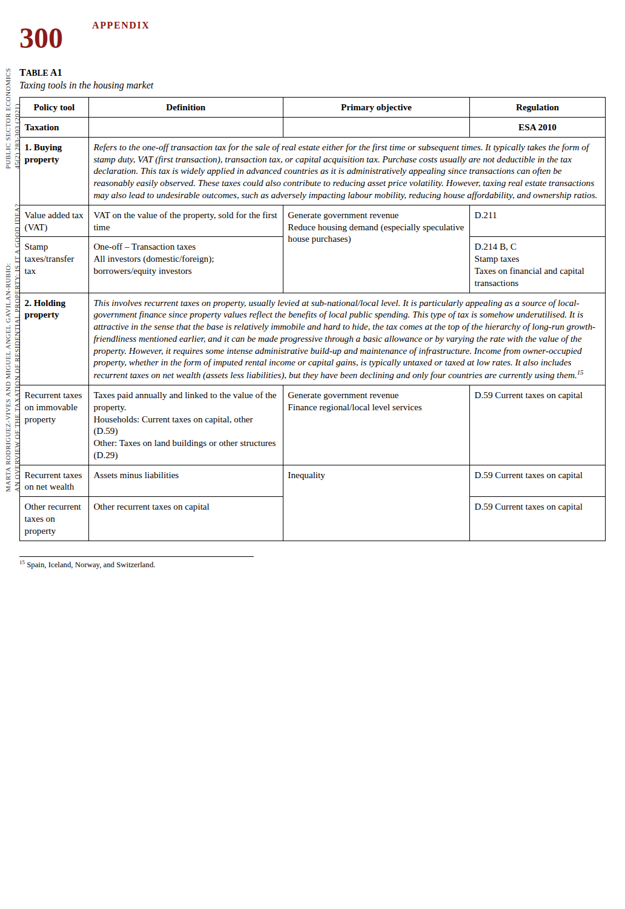PUBLIC SECTOR ECONOMICS
45(2) 283-303 (2021)
MARTA RODRIGUEZ-VIVES AND MIGUEL ANGEL GAVILAN-RUBIO:
AN OVERVIEW OF THE TAXATION OF RESIDENTIAL PROPERTY: IS IT A GOOD IDEA?
300
APPENDIX
TABLE A1
Taxing tools in the housing market
| Policy tool | Definition | Primary objective | Regulation |
| --- | --- | --- | --- |
| Taxation | | | ESA 2010 |
| 1. Buying property | Refers to the one-off transaction tax for the sale of real estate either for the first time or subsequent times. It typically takes the form of stamp duty, VAT (first transaction), transaction tax, or capital acquisition tax. Purchase costs usually are not deductible in the tax declaration. This tax is widely applied in advanced countries as it is administratively appealing since transactions can often be reasonably easily observed. These taxes could also contribute to reducing asset price volatility. However, taxing real estate transactions may also lead to undesirable outcomes, such as adversely impacting labour mobility, reducing house affordability, and ownership ratios. |
| Value added tax (VAT) | VAT on the value of the property, sold for the first time | Generate government revenue Reduce housing demand (especially speculative house purchases) | D.211 |
| Stamp taxes/transfer tax | One-off – Transaction taxes All investors (domestic/foreign); borrowers/equity investors | D.214 B, C Stamp taxes Taxes on financial and capital transactions |
| 2. Holding property | This involves recurrent taxes on property, usually levied at sub-national/local level. It is particularly appealing as a source of local-government finance since property values reflect the benefits of local public spending. This type of tax is somehow underutilised. It is attractive in the sense that the base is relatively immobile and hard to hide, the tax comes at the top of the hierarchy of long-run growth-friendliness mentioned earlier, and it can be made progressive through a basic allowance or by varying the rate with the value of the property. However, it requires some intense administrative build-up and maintenance of infrastructure. Income from owner-occupied property, whether in the form of imputed rental income or capital gains, is typically untaxed or taxed at low rates. It also includes recurrent taxes on net wealth (assets less liabilities), but they have been declining and only four countries are currently using them. 15 |
| Recurrent taxes on immovable property | Taxes paid annually and linked to the value of the property. Households: Current taxes on capital, other (D.59) Other: Taxes on land buildings or other structures (D.29) | Generate government revenue Finance regional/local level services | D.59 Current taxes on capital |
| Recurrent taxes on net wealth | Assets minus liabilities | Inequality | D.59 Current taxes on capital |
| Other recurrent taxes on property | Other recurrent taxes on capital | D.59 Current taxes on capital |
15 Spain, Iceland, Norway, and Switzerland.